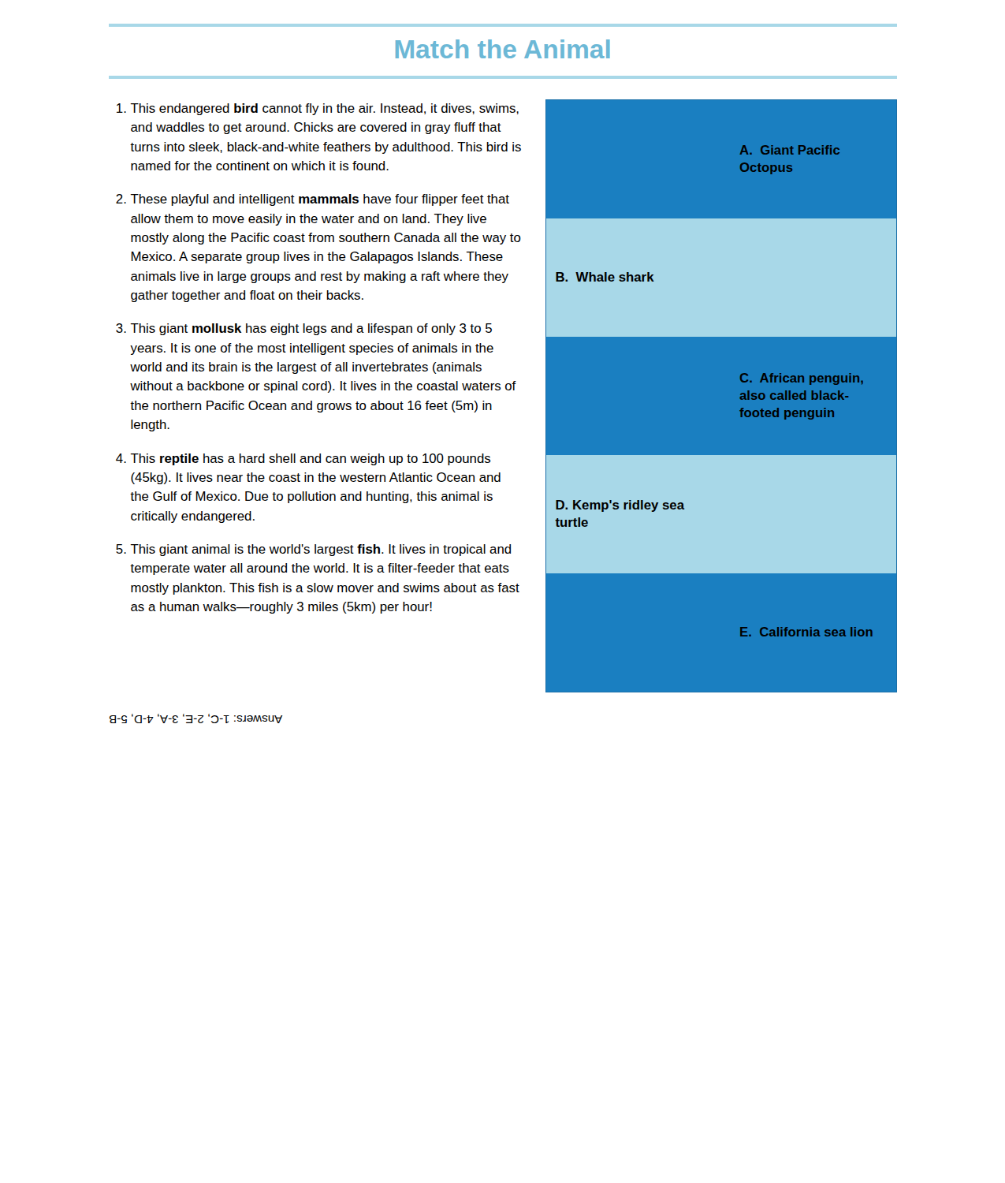Match the Animal
This endangered bird cannot fly in the air. Instead, it dives, swims, and waddles to get around. Chicks are covered in gray fluff that turns into sleek, black-and-white feathers by adulthood. This bird is named for the continent on which it is found.
These playful and intelligent mammals have four flipper feet that allow them to move easily in the water and on land. They live mostly along the Pacific coast from southern Canada all the way to Mexico. A separate group lives in the Galapagos Islands. These animals live in large groups and rest by making a raft where they gather together and float on their backs.
This giant mollusk has eight legs and a lifespan of only 3 to 5 years. It is one of the most intelligent species of animals in the world and its brain is the largest of all invertebrates (animals without a backbone or spinal cord). It lives in the coastal waters of the northern Pacific Ocean and grows to about 16 feet (5m) in length.
This reptile has a hard shell and can weigh up to 100 pounds (45kg). It lives near the coast in the western Atlantic Ocean and the Gulf of Mexico. Due to pollution and hunting, this animal is critically endangered.
This giant animal is the world's largest fish. It lives in tropical and temperate water all around the world. It is a filter-feeder that eats mostly plankton. This fish is a slow mover and swims about as fast as a human walks—roughly 3 miles (5km) per hour!
A. Giant Pacific Octopus
B. Whale shark
C. African penguin, also called black-footed penguin
D. Kemp's ridley sea turtle
E. California sea lion
Answers: 1-C, 2-E, 3-A, 4-D, 5-B